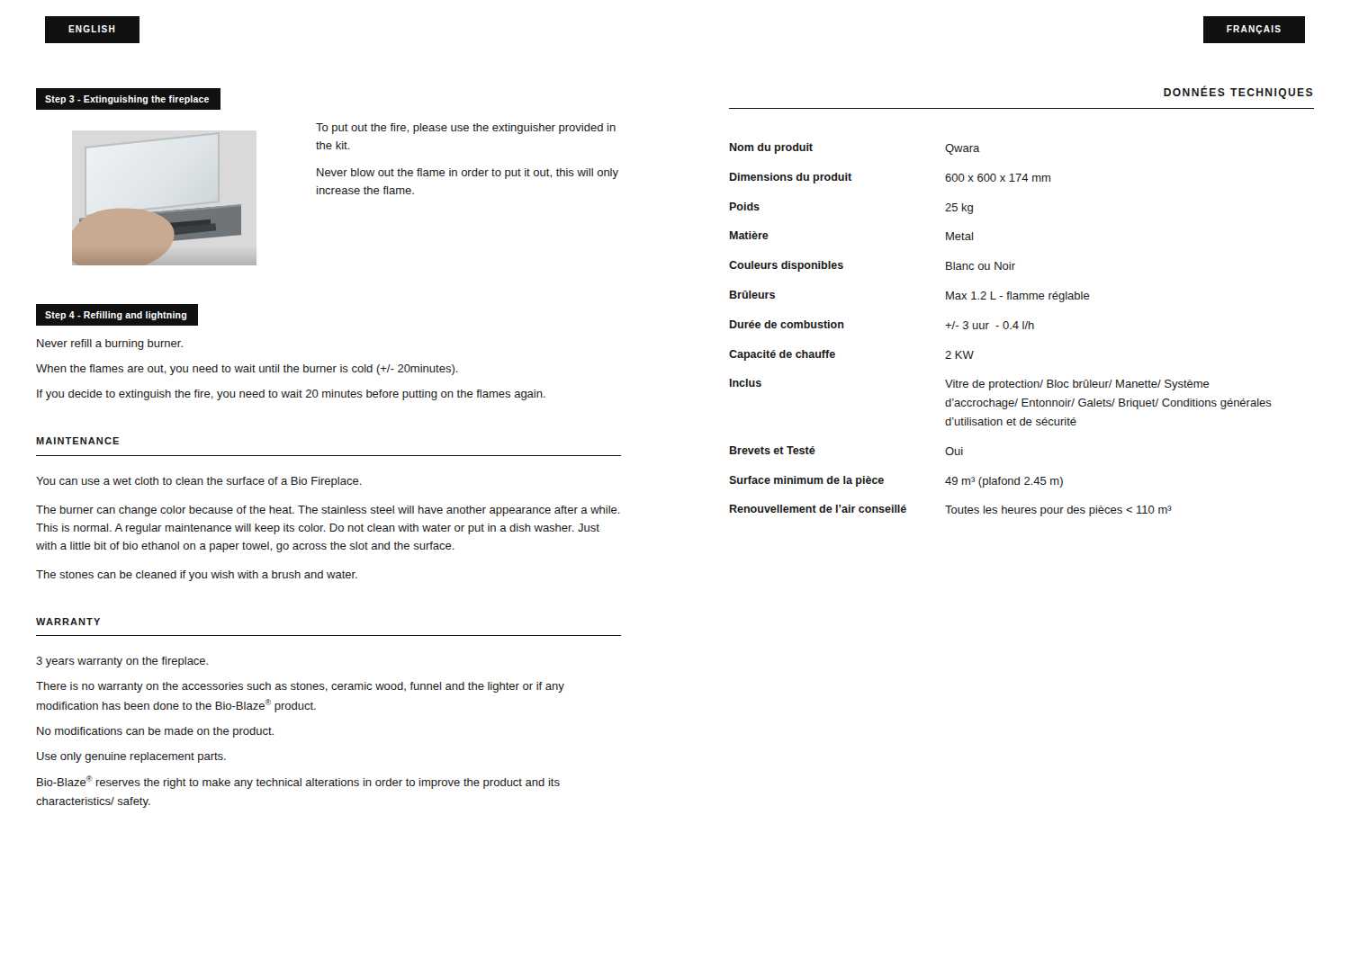English Français
Step 3 - Extinguishing the fireplace
To put out the fire, please use the extinguisher provided in the kit.
Never blow out the flame in order to put it out, this will only increase the flame.
Step 4 - Refilling and lightning
Never refill a burning burner.
When the flames are out, you need to wait until the burner is cold (+/- 20minutes).
If you decide to extinguish the fire, you need to wait 20 minutes before putting on the flames again.
Maintenance
You can use a wet cloth to clean the surface of a Bio Fireplace.
The burner can change color because of the heat. The stainless steel will have another appearance after a while. This is normal. A regular maintenance will keep its color. Do not clean with water or put in a dish washer. Just with a little bit of bio ethanol on a paper towel, go across the slot and the surface.
The stones can be cleaned if you wish with a brush and water.
Warranty
3 years warranty on the fireplace.
There is no warranty on the accessories such as stones, ceramic wood, funnel and the lighter or if any modification has been done to the Bio-Blaze® product.
No modifications can be made on the product.
Use only genuine replacement parts.
Bio-Blaze® reserves the right to make any technical alterations in order to improve the product and its characteristics/ safety.
Données techniques
| Nom du produit | Qwara |
| Dimensions du produit | 600 x 600 x 174 mm |
| Poids | 25 kg |
| Matière | Metal |
| Couleurs disponibles | Blanc ou Noir |
| Brûleurs | Max 1.2 L - flamme réglable |
| Durée de combustion | +/- 3 uur - 0.4 l/h |
| Capacité de chauffe | 2 KW |
| Inclus | Vitre de protection/ Bloc brûleur/ Manette/ Système d’accrochage/ Entonnoir/ Galets/ Briquet/ Conditions générales d’utilisation et de sécurité |
| Brevets et Testé | Oui |
| Surface minimum de la pièce | 49 m³ (plafond 2.45 m) |
| Renouvellement de l’air conseillé | Toutes les heures pour des pièces < 110 m³ |